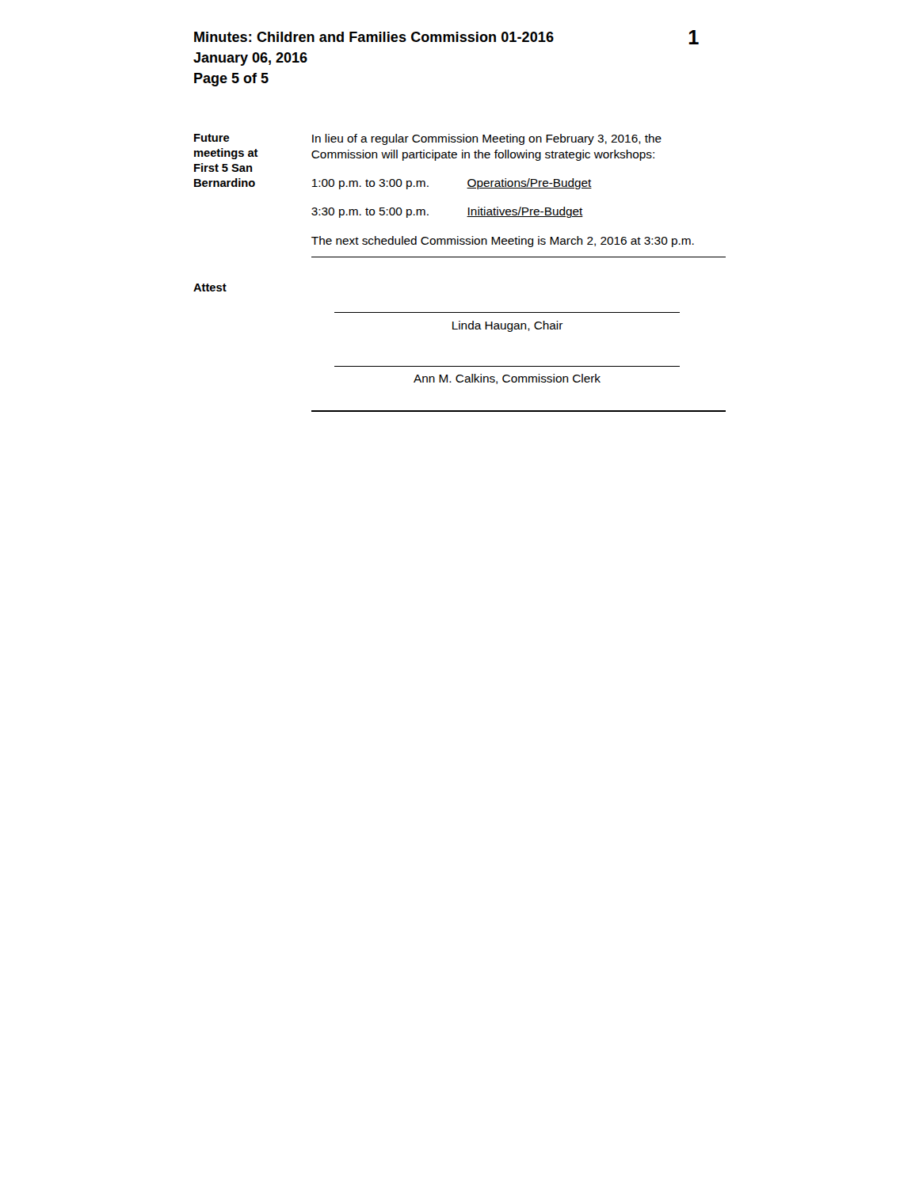1
Minutes: Children and Families Commission 01-2016
January 06, 2016
Page 5 of 5
| Future meetings at First 5 San Bernardino | In lieu of a regular Commission Meeting on February 3, 2016, the Commission will participate in the following strategic workshops: 1:00 p.m. to 3:00 p.m. Operations/Pre-Budget 3:30 p.m. to 5:00 p.m. Initiatives/Pre-Budget The next scheduled Commission Meeting is March 2, 2016 at 3:30 p.m. |
| Attest | Linda Haugan, Chair Ann M. Calkins, Commission Clerk |